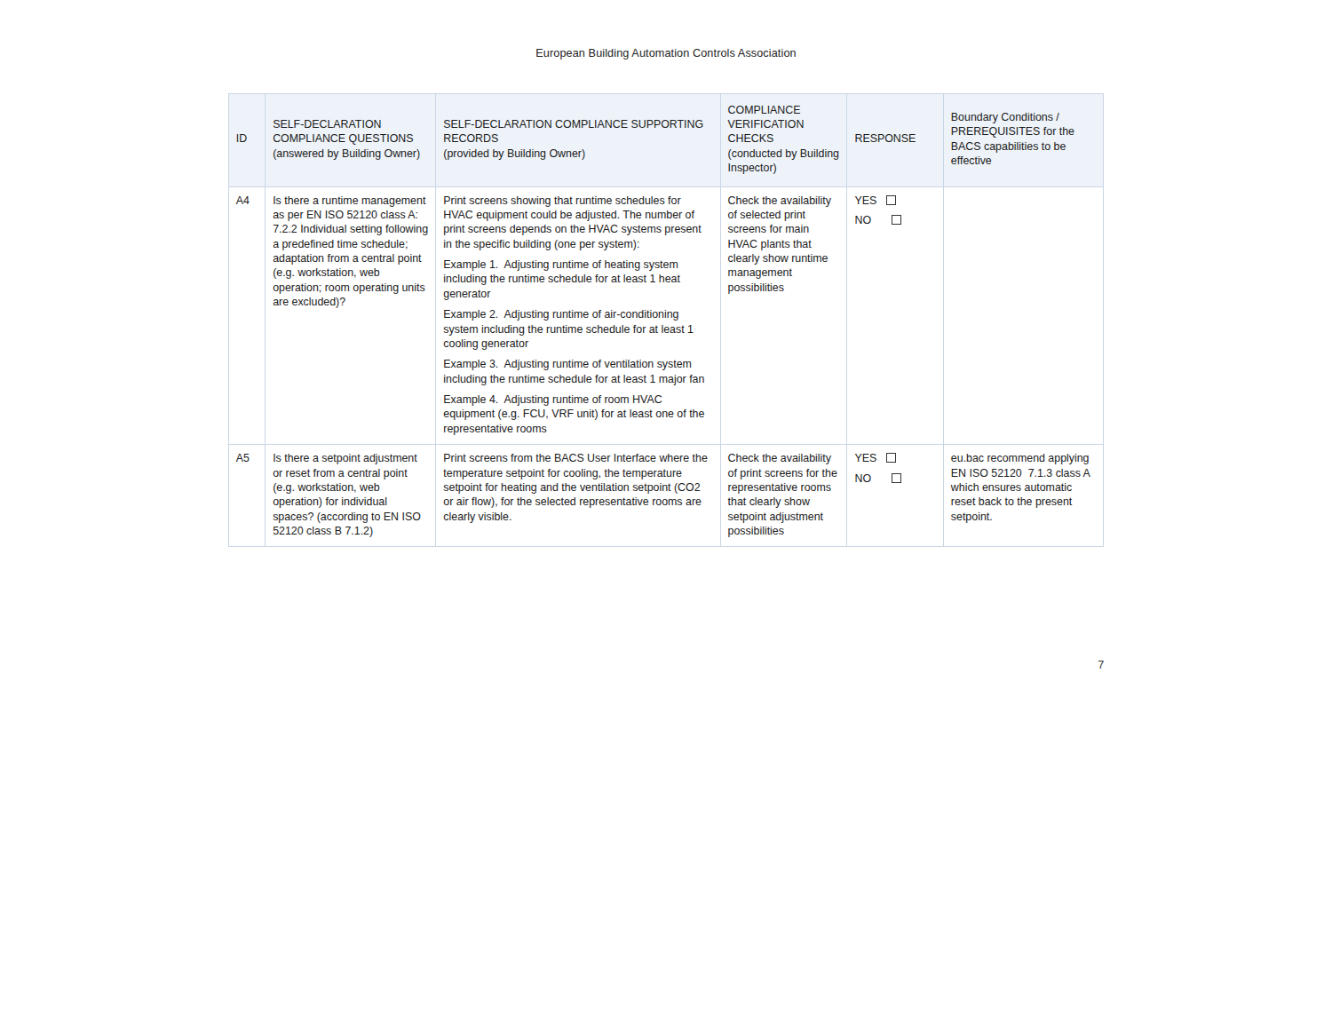European Building Automation Controls Association
| ID | SELF-DECLARATION COMPLIANCE QUESTIONS (answered by Building Owner) | SELF-DECLARATION COMPLIANCE SUPPORTING RECORDS (provided by Building Owner) | COMPLIANCE VERIFICATION CHECKS (conducted by Building Inspector) | RESPONSE | Boundary Conditions / PREREQUISITES for the BACS capabilities to be effective |
| --- | --- | --- | --- | --- | --- |
| A4 | Is there a runtime management as per EN ISO 52120 class A: 7.2.2 Individual setting following a predefined time schedule; adaptation from a central point (e.g. workstation, web operation; room operating units are excluded)? | Print screens showing that runtime schedules for HVAC equipment could be adjusted. The number of print screens depends on the HVAC systems present in the specific building (one per system): Example 1. Adjusting runtime of heating system including the runtime schedule for at least 1 heat generator Example 2. Adjusting runtime of air-conditioning system including the runtime schedule for at least 1 cooling generator Example 3. Adjusting runtime of ventilation system including the runtime schedule for at least 1 major fan Example 4. Adjusting runtime of room HVAC equipment (e.g. FCU, VRF unit) for at least one of the representative rooms | Check the availability of selected print screens for main HVAC plants that clearly show runtime management possibilities | YES NO | |
| A5 | Is there a setpoint adjustment or reset from a central point (e.g. workstation, web operation) for individual spaces? (according to EN ISO 52120 class B 7.1.2) | Print screens from the BACS User Interface where the temperature setpoint for cooling, the temperature setpoint for heating and the ventilation setpoint (CO2 or air flow), for the selected representative rooms are clearly visible. | Check the availability of print screens for the representative rooms that clearly show setpoint adjustment possibilities | YES NO | eu.bac recommend applying EN ISO 52120 7.1.3 class A which ensures automatic reset back to the present setpoint. |
7